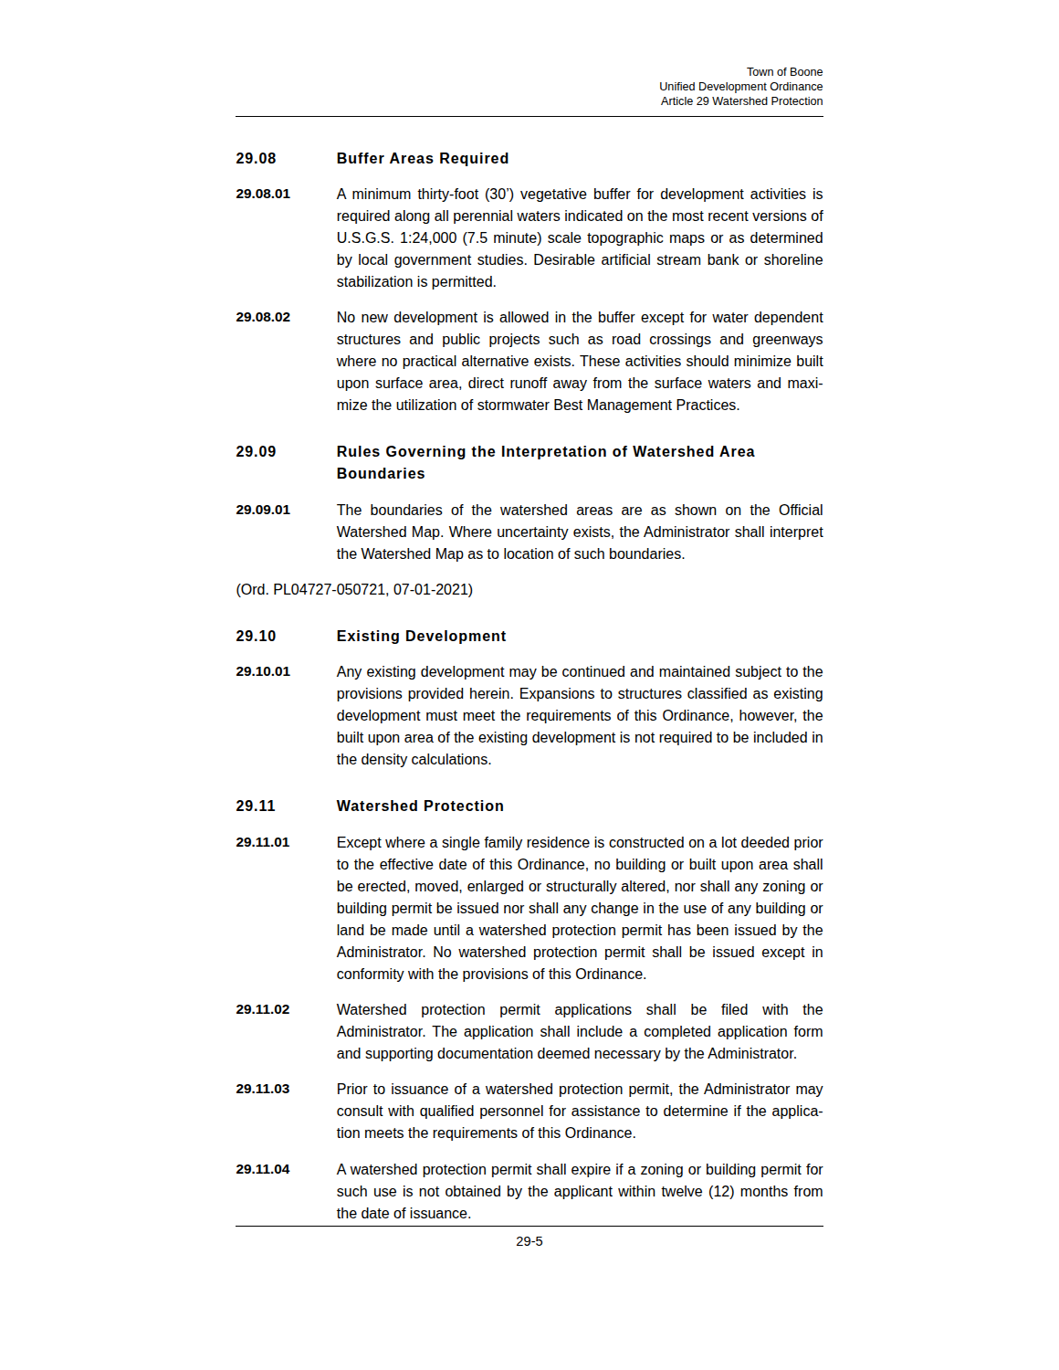Town of Boone Unified Development Ordinance Article 29 Watershed Protection
29.08 Buffer Areas Required
29.08.01
A minimum thirty-foot (30’) vegetative buffer for development activities is required along all perennial waters indicated on the most recent versions of U.S.G.S. 1:24,000 (7.5 minute) scale topographic maps or as determined by local government studies. Desirable artificial stream bank or shoreline stabilization is permitted.
29.08.02
No new development is allowed in the buffer except for water dependent structures and public projects such as road crossings and greenways where no practical alternative exists. These activities should minimize built upon surface area, direct runoff away from the surface waters and maximize the utilization of stormwater Best Management Practices.
29.09 Rules Governing the Interpretation of Watershed Area Boundaries
29.09.01
The boundaries of the watershed areas are as shown on the Official Watershed Map. Where uncertainty exists, the Administrator shall interpret the Watershed Map as to location of such boundaries.
(Ord. PL04727-050721, 07-01-2021)
29.10 Existing Development
29.10.01
Any existing development may be continued and maintained subject to the provisions provided herein. Expansions to structures classified as existing development must meet the requirements of this Ordinance, however, the built upon area of the existing development is not required to be included in the density calculations.
29.11 Watershed Protection
29.11.01
Except where a single family residence is constructed on a lot deeded prior to the effective date of this Ordinance, no building or built upon area shall be erected, moved, enlarged or structurally altered, nor shall any zoning or building permit be issued nor shall any change in the use of any building or land be made until a watershed protection permit has been issued by the Administrator. No watershed protection permit shall be issued except in conformity with the provisions of this Ordinance.
29.11.02
Watershed protection permit applications shall be filed with the Administrator. The application shall include a completed application form and supporting documentation deemed necessary by the Administrator.
29.11.03
Prior to issuance of a watershed protection permit, the Administrator may consult with qualified personnel for assistance to determine if the application meets the requirements of this Ordinance.
29.11.04
A watershed protection permit shall expire if a zoning or building permit for such use is not obtained by the applicant within twelve (12) months from the date of issuance.
29-5